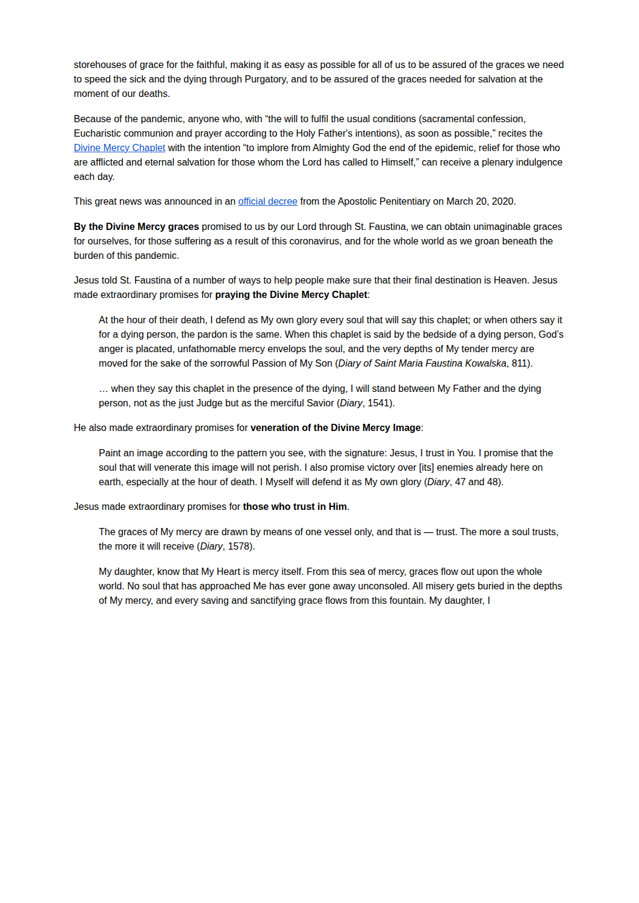storehouses of grace for the faithful, making it as easy as possible for all of us to be assured of the graces we need to speed the sick and the dying through Purgatory, and to be assured of the graces needed for salvation at the moment of our deaths.
Because of the pandemic, anyone who, with “the will to fulfil the usual conditions (sacramental confession, Eucharistic communion and prayer according to the Holy Father's intentions), as soon as possible,” recites the Divine Mercy Chaplet with the intention “to implore from Almighty God the end of the epidemic, relief for those who are afflicted and eternal salvation for those whom the Lord has called to Himself,” can receive a plenary indulgence each day.
This great news was announced in an official decree from the Apostolic Penitentiary on March 20, 2020.
By the Divine Mercy graces promised to us by our Lord through St. Faustina, we can obtain unimaginable graces for ourselves, for those suffering as a result of this coronavirus, and for the whole world as we groan beneath the burden of this pandemic.
Jesus told St. Faustina of a number of ways to help people make sure that their final destination is Heaven. Jesus made extraordinary promises for praying the Divine Mercy Chaplet:
At the hour of their death, I defend as My own glory every soul that will say this chaplet; or when others say it for a dying person, the pardon is the same. When this chaplet is said by the bedside of a dying person, God’s anger is placated, unfathomable mercy envelops the soul, and the very depths of My tender mercy are moved for the sake of the sorrowful Passion of My Son (Diary of Saint Maria Faustina Kowalska, 811).
… when they say this chaplet in the presence of the dying, I will stand between My Father and the dying person, not as the just Judge but as the merciful Savior (Diary, 1541).
He also made extraordinary promises for veneration of the Divine Mercy Image:
Paint an image according to the pattern you see, with the signature: Jesus, I trust in You. I promise that the soul that will venerate this image will not perish. I also promise victory over [its] enemies already here on earth, especially at the hour of death. I Myself will defend it as My own glory (Diary, 47 and 48).
Jesus made extraordinary promises for those who trust in Him.
The graces of My mercy are drawn by means of one vessel only, and that is — trust. The more a soul trusts, the more it will receive (Diary, 1578).
My daughter, know that My Heart is mercy itself. From this sea of mercy, graces flow out upon the whole world. No soul that has approached Me has ever gone away unconsoled. All misery gets buried in the depths of My mercy, and every saving and sanctifying grace flows from this fountain. My daughter, I